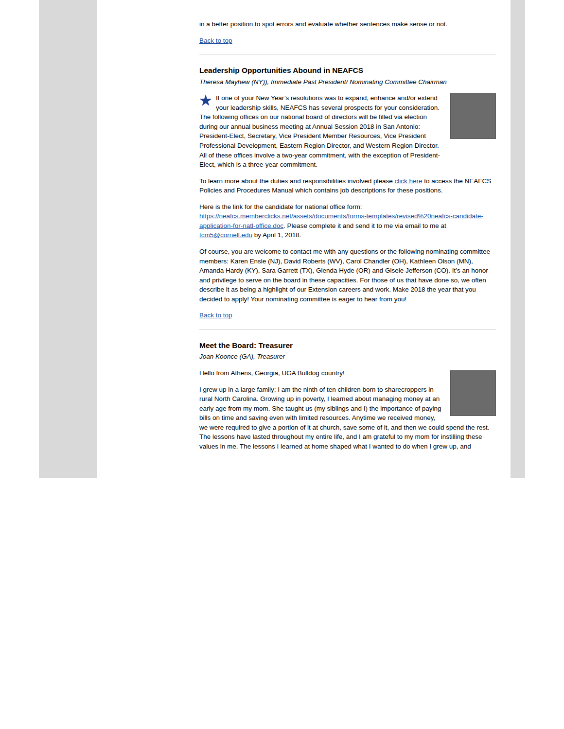in a better position to spot errors and evaluate whether sentences make sense or not.
Back to top
Leadership Opportunities Abound in NEAFCS
Theresa Mayhew (NY)), Immediate Past President/ Nominating Committee Chairman
If one of your New Year’s resolutions was to expand, enhance and/or extend your leadership skills, NEAFCS has several prospects for your consideration. The following offices on our national board of directors will be filled via election during our annual business meeting at Annual Session 2018 in San Antonio: President-Elect, Secretary, Vice President Member Resources, Vice President Professional Development, Eastern Region Director, and Western Region Director. All of these offices involve a two-year commitment, with the exception of President-Elect, which is a three-year commitment.
To learn more about the duties and responsibilities involved please click here to access the NEAFCS Policies and Procedures Manual which contains job descriptions for these positions.
Here is the link for the candidate for national office form: https://neafcs.memberclicks.net/assets/documents/forms-templates/revised%20neafcs-candidate-application-for-natl-office.doc. Please complete it and send it to me via email to me at tcm5@cornell.edu by April 1, 2018.
Of course, you are welcome to contact me with any questions or the following nominating committee members: Karen Ensle (NJ), David Roberts (WV), Carol Chandler (OH), Kathleen Olson (MN), Amanda Hardy (KY), Sara Garrett (TX), Glenda Hyde (OR) and Gisele Jefferson (CO). It’s an honor and privilege to serve on the board in these capacities. For those of us that have done so, we often describe it as being a highlight of our Extension careers and work. Make 2018 the year that you decided to apply! Your nominating committee is eager to hear from you!
Back to top
Meet the Board: Treasurer
Joan Koonce (GA), Treasurer
Hello from Athens, Georgia, UGA Bulldog country!
I grew up in a large family; I am the ninth of ten children born to sharecroppers in rural North Carolina. Growing up in poverty, I learned about managing money at an early age from my mom. She taught us (my siblings and I) the importance of paying bills on time and saving even with limited resources. Anytime we received money, we were required to give a portion of it at church, save some of it, and then we could spend the rest. The lessons have lasted throughout my entire life, and I am grateful to my mom for instilling these values in me. The lessons I learned at home shaped what I wanted to do when I grew up, and